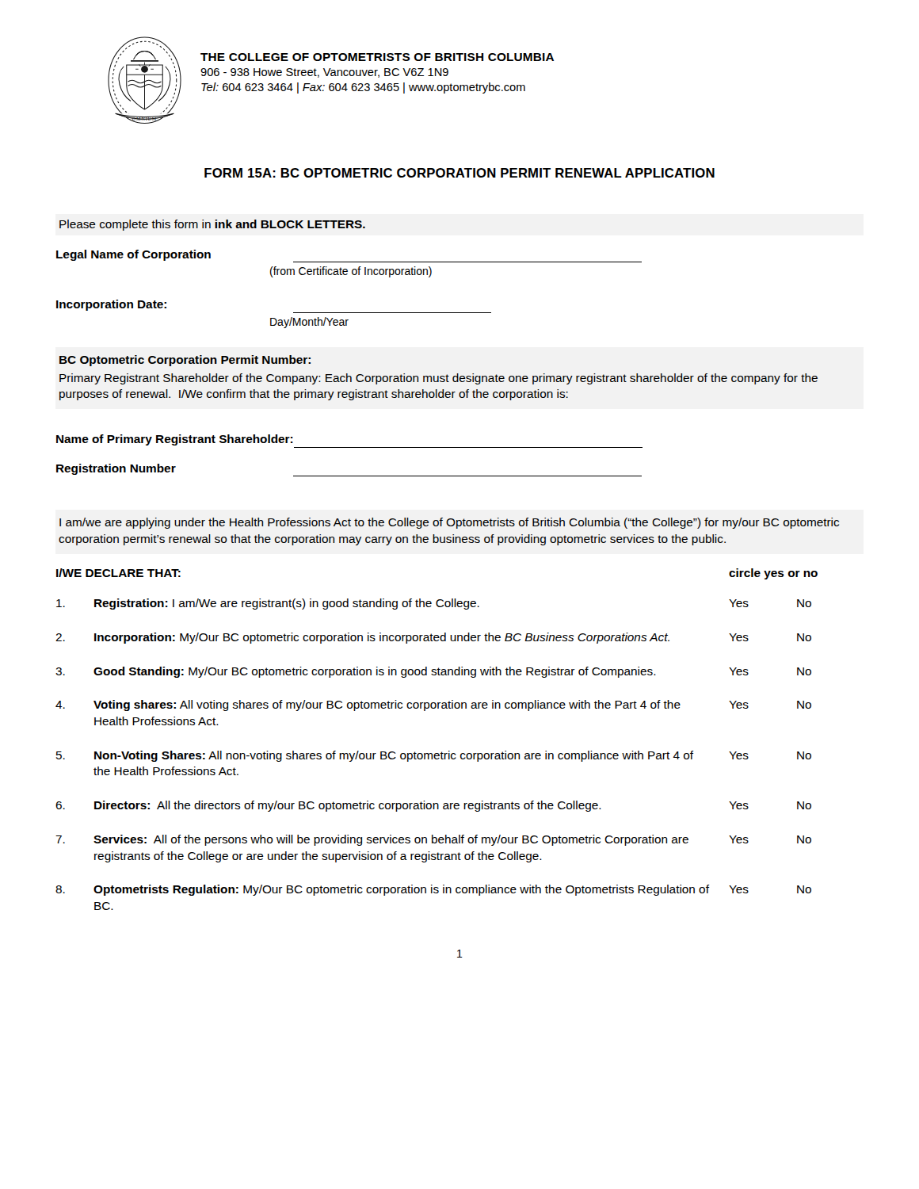OMNIUM
THE COLLEGE OF OPTOMETRISTS OF BRITISH COLUMBIA
906 - 938 Howe Street, Vancouver, BC V6Z 1N9
Tel: 604 623 3464 | Fax: 604 623 3465 | www.optometrybc.com
FORM 15A: BC OPTOMETRIC CORPORATION PERMIT RENEWAL APPLICATION
Please complete this form in ink and BLOCK LETTERS.
Legal Name of Corporation
(from Certificate of Incorporation)
Incorporation Date:
Day/Month/Year
BC Optometric Corporation Permit Number:
Primary Registrant Shareholder of the Company: Each Corporation must designate one primary registrant shareholder of the company for the purposes of renewal. I/We confirm that the primary registrant shareholder of the corporation is:
Name of Primary Registrant Shareholder:
Registration Number
I am/we are applying under the Health Professions Act to the College of Optometrists of British Columbia (“the College”) for my/our BC optometric corporation permit’s renewal so that the corporation may carry on the business of providing optometric services to the public.
I/WE DECLARE THAT:
circle yes or no
1.
Registration: I am/We are registrant(s) in good standing of the College.
Yes
No
2.
Incorporation: My/Our BC optometric corporation is incorporated under the BC Business Corporations Act.
Yes
No
3.
Good Standing: My/Our BC optometric corporation is in good standing with the Registrar of Companies.
Yes
No
4.
Voting shares: All voting shares of my/our BC optometric corporation are in compliance with the Part 4 of the Health Professions Act.
Yes
No
5.
Non-Voting Shares: All non-voting shares of my/our BC optometric corporation are in compliance with Part 4 of the Health Professions Act.
Yes
No
6.
Directors: All the directors of my/our BC optometric corporation are registrants of the College.
Yes
No
7.
Services: All of the persons who will be providing services on behalf of my/our BC Optometric Corporation are registrants of the College or are under the supervision of a registrant of the College.
Yes
No
8.
Optometrists Regulation: My/Our BC optometric corporation is in compliance with the Optometrists Regulation of BC.
Yes
No
1